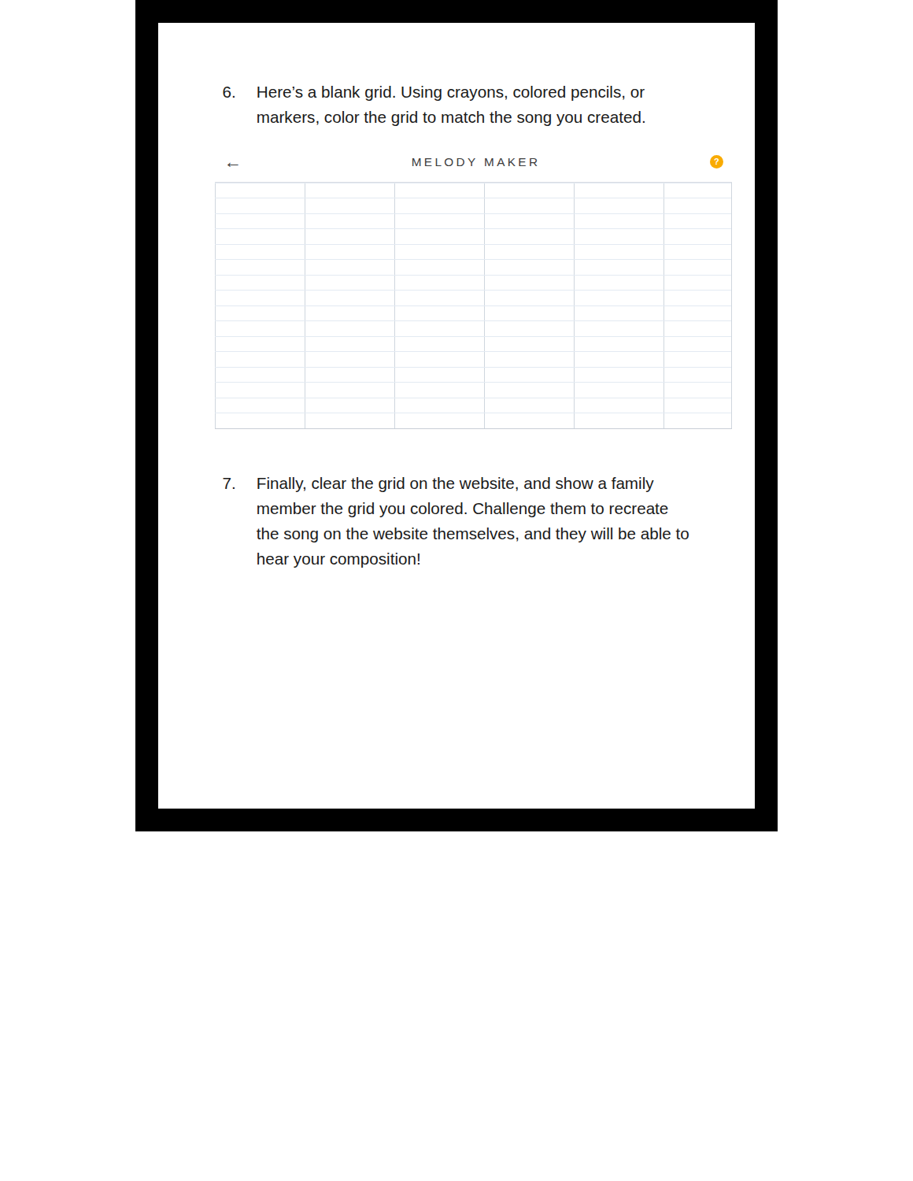6. Here’s a blank grid. Using crayons, colored pencils, or markers, color the grid to match the song you created.
← Melody Maker ?
7. Finally, clear the grid on the website, and show a family member the grid you colored. Challenge them to recreate the song on the website themselves, and they will be able to hear your composition!